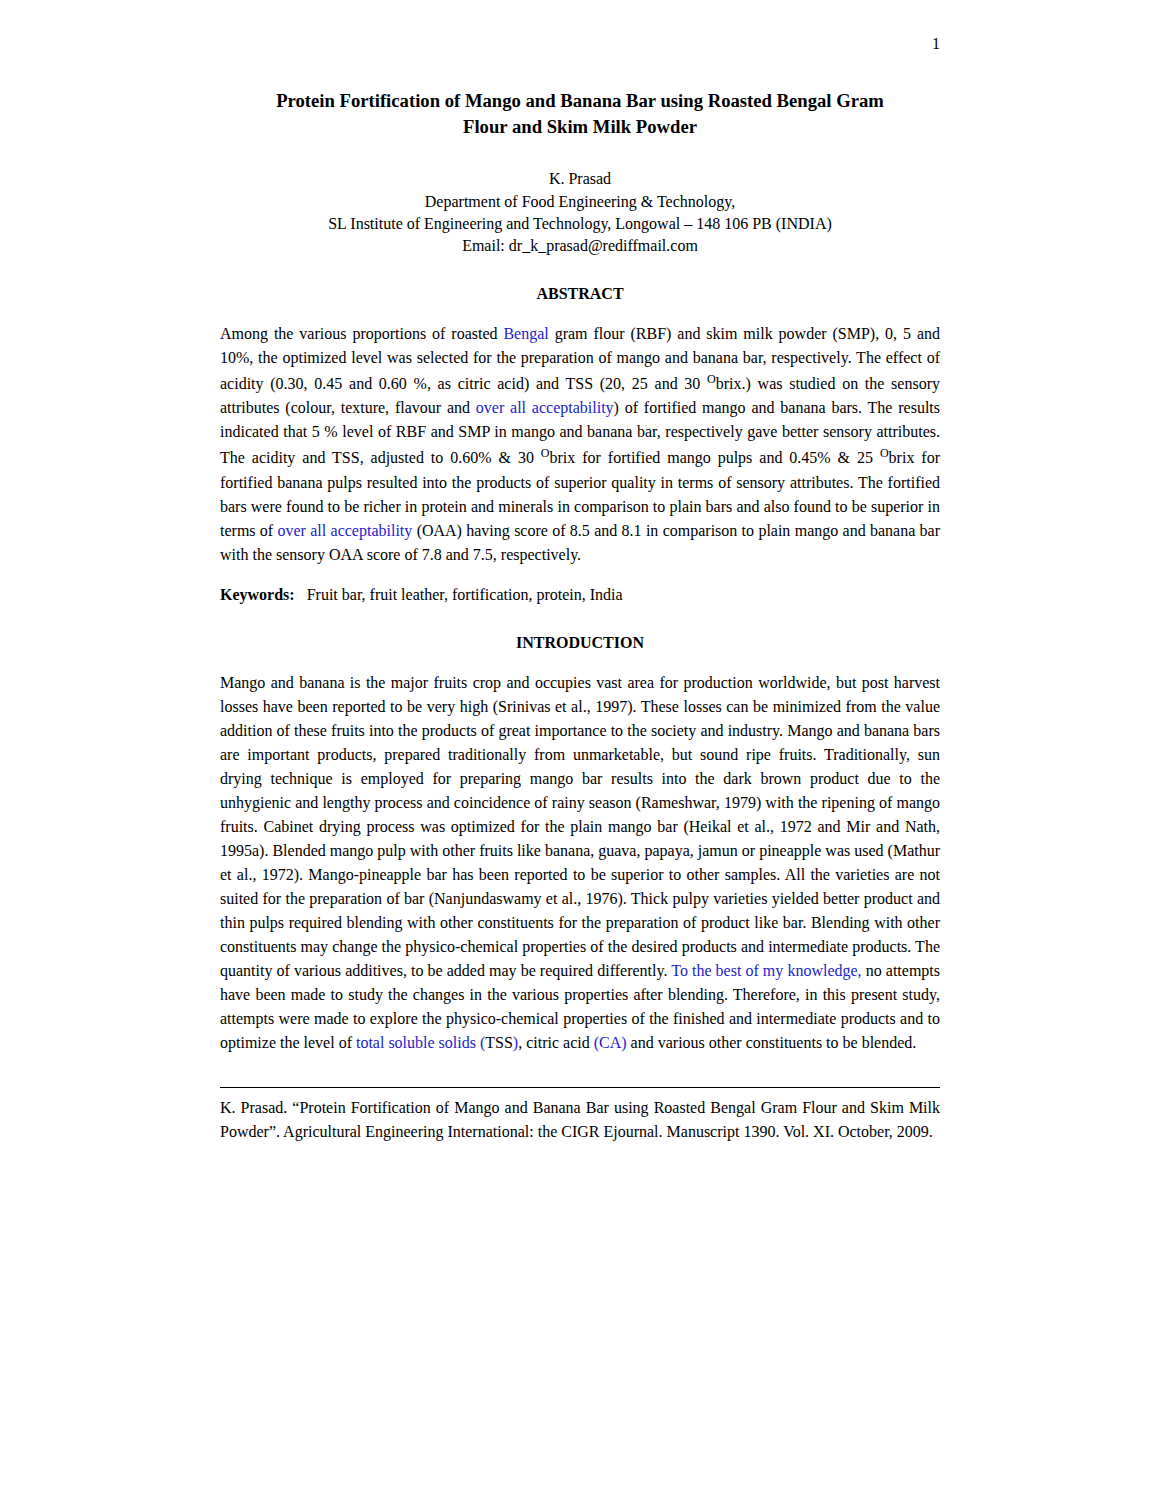1
Protein Fortification of Mango and Banana Bar using Roasted Bengal Gram
Flour and Skim Milk Powder
K. Prasad
Department of Food Engineering & Technology,
SL Institute of Engineering and Technology, Longowal – 148 106 PB (INDIA)
Email: dr_k_prasad@rediffmail.com
ABSTRACT
Among the various proportions of roasted Bengal gram flour (RBF) and skim milk powder (SMP), 0, 5 and 10%, the optimized level was selected for the preparation of mango and banana bar, respectively. The effect of acidity (0.30, 0.45 and 0.60 %, as citric acid) and TSS (20, 25 and 30 Obrix.) was studied on the sensory attributes (colour, texture, flavour and over all acceptability) of fortified mango and banana bars. The results indicated that 5 % level of RBF and SMP in mango and banana bar, respectively gave better sensory attributes. The acidity and TSS, adjusted to 0.60% & 30 Obrix for fortified mango pulps and 0.45% & 25 Obrix for fortified banana pulps resulted into the products of superior quality in terms of sensory attributes. The fortified bars were found to be richer in protein and minerals in comparison to plain bars and also found to be superior in terms of over all acceptability (OAA) having score of 8.5 and 8.1 in comparison to plain mango and banana bar with the sensory OAA score of 7.8 and 7.5, respectively.
Keywords: Fruit bar, fruit leather, fortification, protein, India
INTRODUCTION
Mango and banana is the major fruits crop and occupies vast area for production worldwide, but post harvest losses have been reported to be very high (Srinivas et al., 1997). These losses can be minimized from the value addition of these fruits into the products of great importance to the society and industry. Mango and banana bars are important products, prepared traditionally from unmarketable, but sound ripe fruits. Traditionally, sun drying technique is employed for preparing mango bar results into the dark brown product due to the unhygienic and lengthy process and coincidence of rainy season (Rameshwar, 1979) with the ripening of mango fruits. Cabinet drying process was optimized for the plain mango bar (Heikal et al., 1972 and Mir and Nath, 1995a). Blended mango pulp with other fruits like banana, guava, papaya, jamun or pineapple was used (Mathur et al., 1972). Mango-pineapple bar has been reported to be superior to other samples. All the varieties are not suited for the preparation of bar (Nanjundaswamy et al., 1976). Thick pulpy varieties yielded better product and thin pulps required blending with other constituents for the preparation of product like bar. Blending with other constituents may change the physico-chemical properties of the desired products and intermediate products. The quantity of various additives, to be added may be required differently. To the best of my knowledge, no attempts have been made to study the changes in the various properties after blending. Therefore, in this present study, attempts were made to explore the physico-chemical properties of the finished and intermediate products and to optimize the level of total soluble solids (TSS), citric acid (CA) and various other constituents to be blended.
K. Prasad. “Protein Fortification of Mango and Banana Bar using Roasted Bengal Gram Flour and Skim Milk Powder”. Agricultural Engineering International: the CIGR Ejournal. Manuscript 1390. Vol. XI. October, 2009.